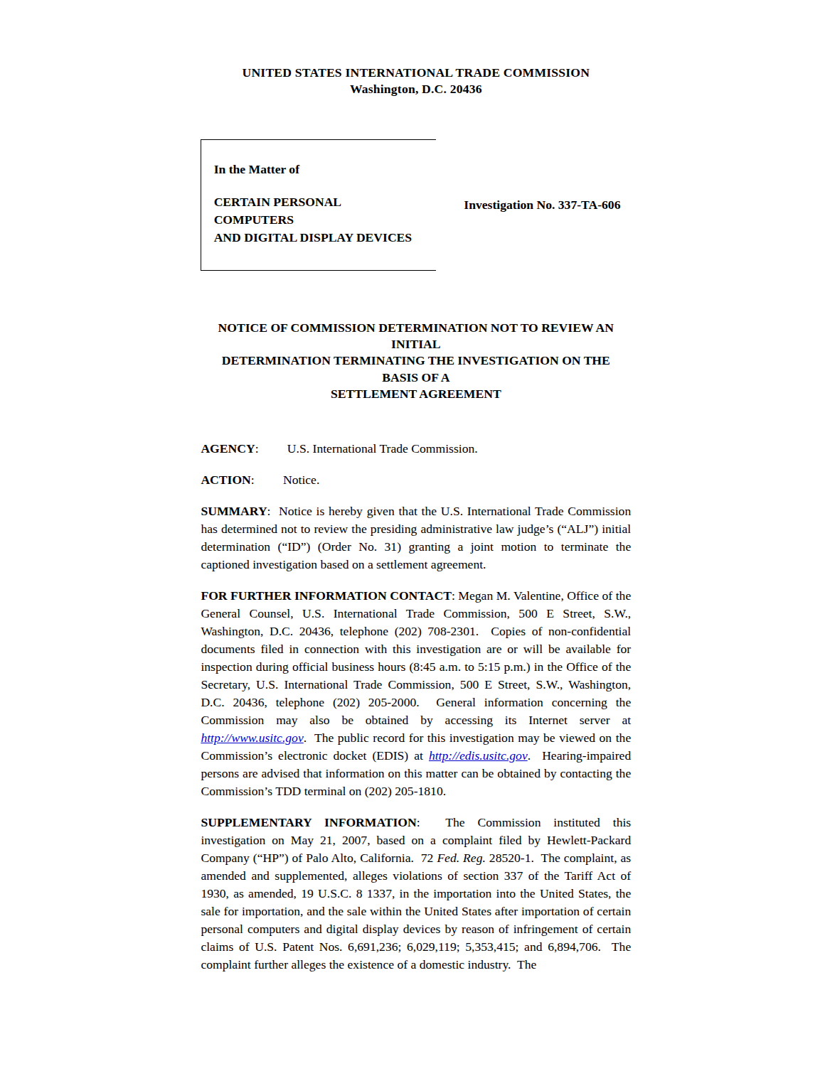UNITED STATES INTERNATIONAL TRADE COMMISSION
Washington, D.C. 20436
In the Matter of
CERTAIN PERSONAL COMPUTERS
AND DIGITAL DISPLAY DEVICES
Investigation No. 337-TA-606
NOTICE OF COMMISSION DETERMINATION NOT TO REVIEW AN INITIAL
DETERMINATION TERMINATING THE INVESTIGATION ON THE BASIS OF A
SETTLEMENT AGREEMENT
AGENCY: U.S. International Trade Commission.
ACTION: Notice.
SUMMARY: Notice is hereby given that the U.S. International Trade Commission has determined not to review the presiding administrative law judge’s (“ALJ”) initial determination (“ID”) (Order No. 31) granting a joint motion to terminate the captioned investigation based on a settlement agreement.
FOR FURTHER INFORMATION CONTACT: Megan M. Valentine, Office of the General Counsel, U.S. International Trade Commission, 500 E Street, S.W., Washington, D.C. 20436, telephone (202) 708-2301. Copies of non-confidential documents filed in connection with this investigation are or will be available for inspection during official business hours (8:45 a.m. to 5:15 p.m.) in the Office of the Secretary, U.S. International Trade Commission, 500 E Street, S.W., Washington, D.C. 20436, telephone (202) 205-2000. General information concerning the Commission may also be obtained by accessing its Internet server at http://www.usitc.gov. The public record for this investigation may be viewed on the Commission’s electronic docket (EDIS) at http://edis.usitc.gov. Hearing-impaired persons are advised that information on this matter can be obtained by contacting the Commission’s TDD terminal on (202) 205-1810.
SUPPLEMENTARY INFORMATION: The Commission instituted this investigation on May 21, 2007, based on a complaint filed by Hewlett-Packard Company (“HP”) of Palo Alto, California. 72 Fed. Reg. 28520-1. The complaint, as amended and supplemented, alleges violations of section 337 of the Tariff Act of 1930, as amended, 19 U.S.C. 8 1337, in the importation into the United States, the sale for importation, and the sale within the United States after importation of certain personal computers and digital display devices by reason of infringement of certain claims of U.S. Patent Nos. 6,691,236; 6,029,119; 5,353,415; and 6,894,706. The complaint further alleges the existence of a domestic industry. The